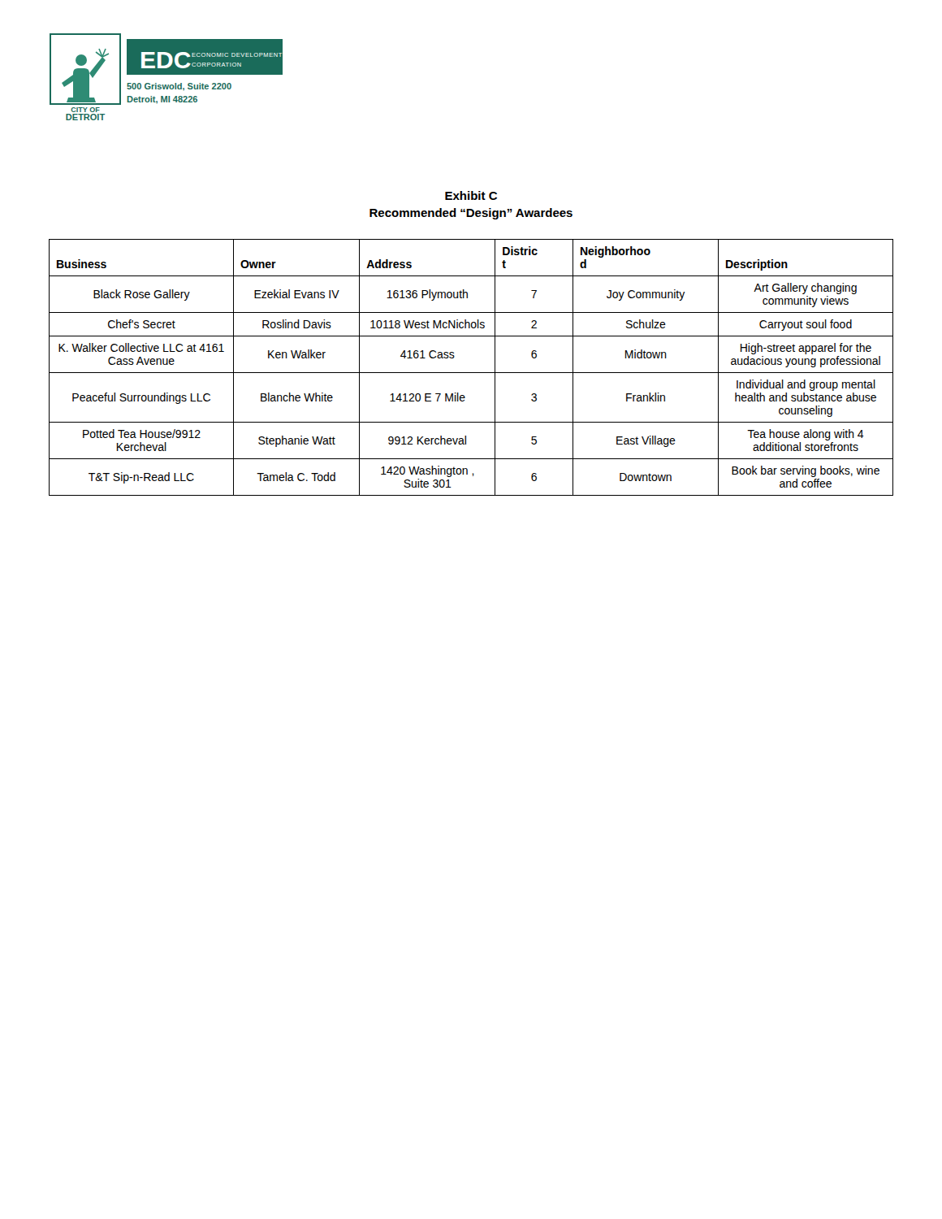CITY OF DETROIT EDC ECONOMIC DEVELOPMENT CORPORATION 500 Griswold, Suite 2200 Detroit, MI 48226
Exhibit C
Recommended “Design” Awardees
| Business | Owner | Address | Distric t | Neighborhoo d | Description |
| --- | --- | --- | --- | --- | --- |
| Black Rose Gallery | Ezekial Evans IV | 16136 Plymouth | 7 | Joy Community | Art Gallery changing community views |
| Chef's Secret | Roslind Davis | 10118 West McNichols | 2 | Schulze | Carryout soul food |
| K. Walker Collective LLC at 4161 Cass Avenue | Ken Walker | 4161 Cass | 6 | Midtown | High-street apparel for the audacious young professional |
| Peaceful Surroundings LLC | Blanche White | 14120 E 7 Mile | 3 | Franklin | Individual and group mental health and substance abuse counseling |
| Potted Tea House/9912 Kercheval | Stephanie Watt | 9912 Kercheval | 5 | East Village | Tea house along with 4 additional storefronts |
| T&T Sip-n-Read LLC | Tamela C. Todd | 1420 Washington , Suite 301 | 6 | Downtown | Book bar serving books, wine and coffee |